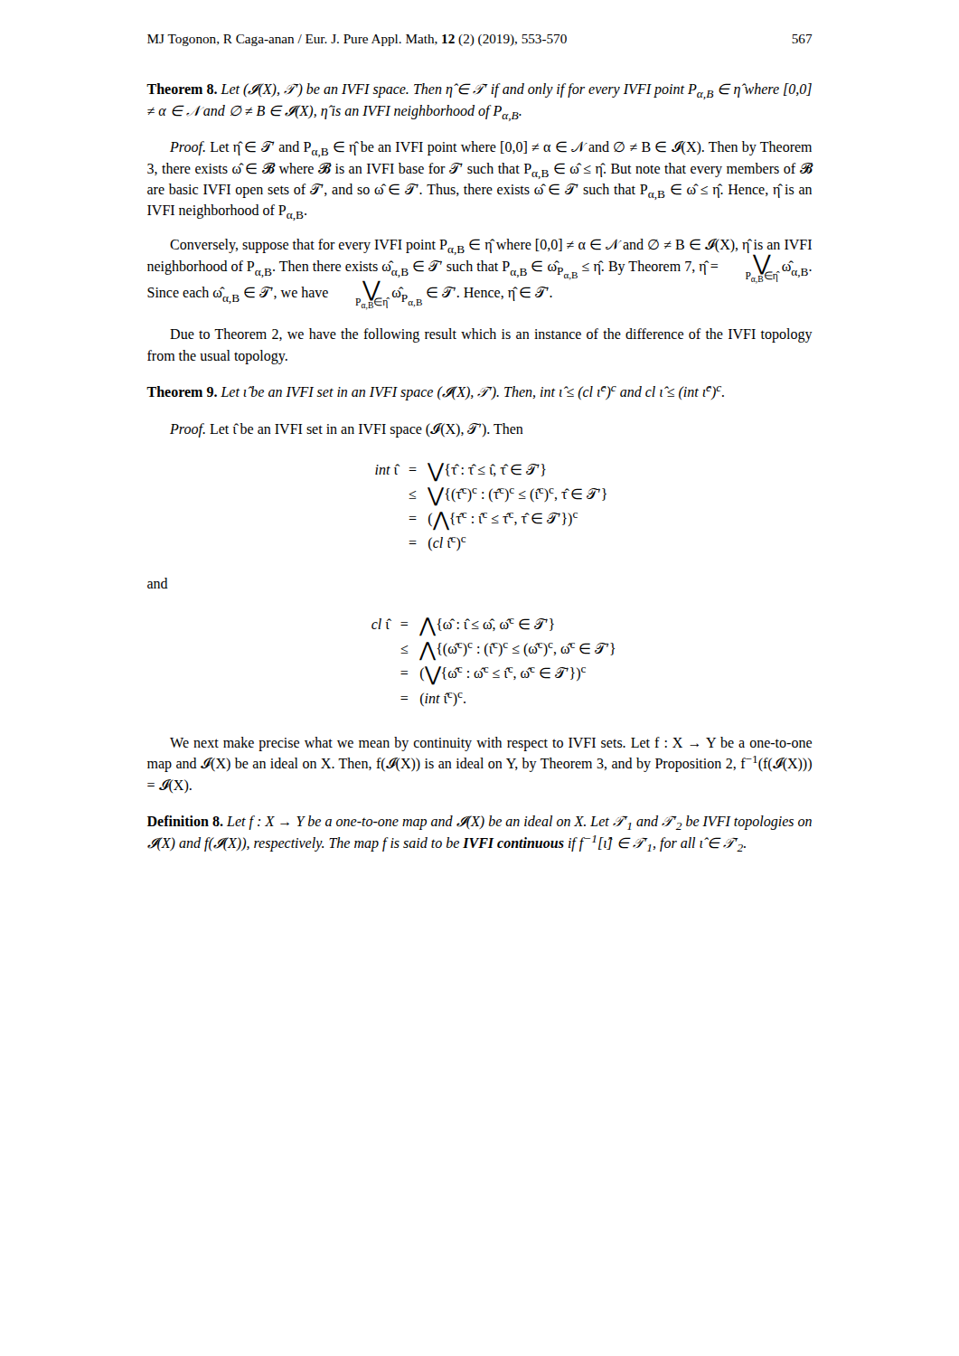MJ Togonon, R Caga-anan / Eur. J. Pure Appl. Math, 12 (2) (2019), 553-570 567
Theorem 8. Let (𝓘(X), 𝒯′) be an IVFI space. Then η̂ ∈ 𝒯′ if and only if for every IVFI point Pα,B ∈ η̂ where [0,0] ≠ α ∈ 𝒩 and ∅ ≠ B ∈ 𝓘(X), η̂ is an IVFI neighborhood of Pα,B.
Proof. Let η̂ ∈ 𝒯′ and Pα,B ∈ η̂ be an IVFI point where [0,0] ≠ α ∈ 𝒩 and ∅ ≠ B ∈ 𝓘(X). Then by Theorem 3, there exists ω̂ ∈ 𝓑 where 𝓑 is an IVFI base for 𝒯′ such that Pα,B ∈ ω̂ ≤ η̂. But note that every members of 𝓑 are basic IVFI open sets of 𝒯′, and so ω̂ ∈ 𝒯′. Thus, there exists ω̂ ∈ 𝒯′ such that Pα,B ∈ ω̂ ≤ η̂. Hence, η̂ is an IVFI neighborhood of Pα,B.
Conversely, suppose that for every IVFI point Pα,B ∈ η̂ where [0,0] ≠ α ∈ 𝒩 and ∅ ≠ B ∈ 𝓘(X), η̂ is an IVFI neighborhood of Pα,B. Then there exists ω̂α,B ∈ 𝒯′ such that Pα,B ∈ ω̂Pα,B ≤ η̂. By Theorem 7, η̂ = ⋁Pα,B∈η̂ ω̂α,B. Since each ω̂α,B ∈ 𝒯′, we have ⋁Pα,B∈η̂ ω̂Pα,B ∈ 𝒯′. Hence, η̂ ∈ 𝒯′.
Due to Theorem 2, we have the following result which is an instance of the difference of the IVFI topology from the usual topology.
Theorem 9. Let ι̂ be an IVFI set in an IVFI space (𝓘(X), 𝒯′). Then, int ι̂ ≤ (cl ι̂c)c and cl ι̂ ≤ (int ι̂c)c.
Proof. Let ι̂ be an IVFI set in an IVFI space (𝓘(X), 𝒯′). Then
int ι̂ = ⋁{τ̂ : τ̂ ≤ ι̂, τ̂ ∈ 𝒯′} ≤ ⋁{(τ̂c)c : (τ̂c)c ≤ (ι̂c)c, τ̂ ∈ 𝒯′} = (⋀{τ̂c : ι̂c ≤ τ̂c, τ̂ ∈ 𝒯′})c = (cl ι̂c)c
and
cl ι̂ = ⋀{ω̂ : ι̂ ≤ ω̂, ω̂c ∈ 𝒯′} ≤ ⋀{(ω̂c)c : (ι̂c)c ≤ (ω̂c)c, ω̂c ∈ 𝒯′} = (⋁{ω̂c : ω̂c ≤ ι̂c, ω̂c ∈ 𝒯′})c = (int ι̂c)c.
We next make precise what we mean by continuity with respect to IVFI sets. Let f : X → Y be a one-to-one map and 𝓘(X) be an ideal on X. Then, f(𝓘(X)) is an ideal on Y, by Theorem 3, and by Proposition 2, f−1(f(𝓘(X))) = 𝓘(X).
Definition 8. Let f : X → Y be a one-to-one map and 𝓘(X) be an ideal on X. Let 𝒯′1 and 𝒯′2 be IVFI topologies on 𝓘(X) and f(𝓘(X)), respectively. The map f is said to be IVFI continuous if f−1[ι̂] ∈ 𝒯′1, for all ι̂ ∈ 𝒯′2.